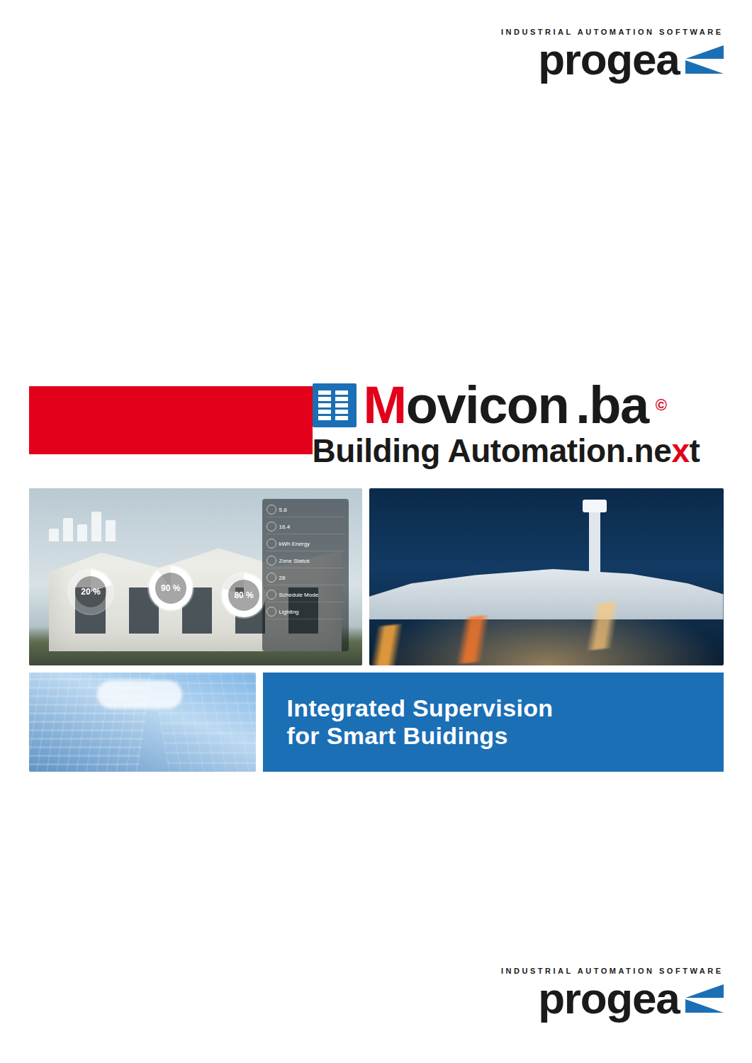INDUSTRIAL AUTOMATION SOFTWARE
progea
Movicon.ba©
Building Automation.next
20 %
90 %
80 %
5.8
16.4
kWh Energy
Zone Status
28
Schedule Mode
Lighting
Integrated Supervision
for Smart Buidings
INDUSTRIAL AUTOMATION SOFTWARE
progea